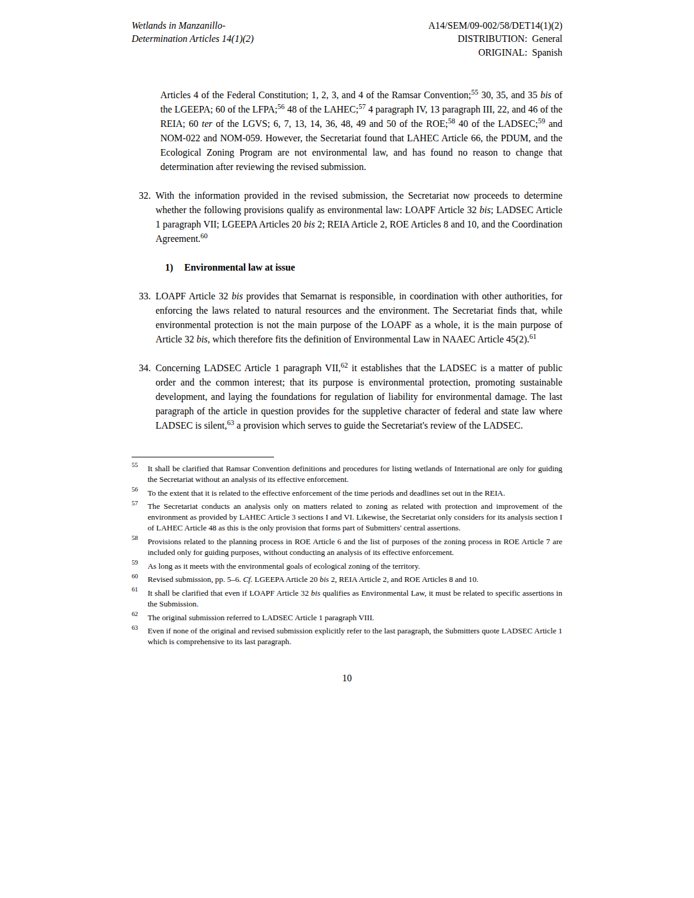Wetlands in Manzanillo-
Determination Articles 14(1)(2)
A14/SEM/09-002/58/DET14(1)(2)
DISTRIBUTION: General
ORIGINAL: Spanish
Articles 4 of the Federal Constitution; 1, 2, 3, and 4 of the Ramsar Convention;55 30, 35, and 35 bis of the LGEEPA; 60 of the LFPA;56 48 of the LAHEC;57 4 paragraph IV, 13 paragraph III, 22, and 46 of the REIA; 60 ter of the LGVS; 6, 7, 13, 14, 36, 48, 49 and 50 of the ROE;58 40 of the LADSEC;59 and NOM-022 and NOM-059. However, the Secretariat found that LAHEC Article 66, the PDUM, and the Ecological Zoning Program are not environmental law, and has found no reason to change that determination after reviewing the revised submission.
With the information provided in the revised submission, the Secretariat now proceeds to determine whether the following provisions qualify as environmental law: LOAPF Article 32 bis; LADSEC Article 1 paragraph VII; LGEEPA Articles 20 bis 2; REIA Article 2, ROE Articles 8 and 10, and the Coordination Agreement.60
1) Environmental law at issue
LOAPF Article 32 bis provides that Semarnat is responsible, in coordination with other authorities, for enforcing the laws related to natural resources and the environment. The Secretariat finds that, while environmental protection is not the main purpose of the LOAPF as a whole, it is the main purpose of Article 32 bis, which therefore fits the definition of Environmental Law in NAAEC Article 45(2).61
Concerning LADSEC Article 1 paragraph VII,62 it establishes that the LADSEC is a matter of public order and the common interest; that its purpose is environmental protection, promoting sustainable development, and laying the foundations for regulation of liability for environmental damage. The last paragraph of the article in question provides for the suppletive character of federal and state law where LADSEC is silent,63 a provision which serves to guide the Secretariat's review of the LADSEC.
It shall be clarified that Ramsar Convention definitions and procedures for listing wetlands of International are only for guiding the Secretariat without an analysis of its effective enforcement.
To the extent that it is related to the effective enforcement of the time periods and deadlines set out in the REIA.
The Secretariat conducts an analysis only on matters related to zoning as related with protection and improvement of the environment as provided by LAHEC Article 3 sections I and VI. Likewise, the Secretariat only considers for its analysis section I of LAHEC Article 48 as this is the only provision that forms part of Submitters' central assertions.
Provisions related to the planning process in ROE Article 6 and the list of purposes of the zoning process in ROE Article 7 are included only for guiding purposes, without conducting an analysis of its effective enforcement.
As long as it meets with the environmental goals of ecological zoning of the territory.
Revised submission, pp. 5–6. Cf. LGEEPA Article 20 bis 2, REIA Article 2, and ROE Articles 8 and 10.
It shall be clarified that even if LOAPF Article 32 bis qualifies as Environmental Law, it must be related to specific assertions in the Submission.
The original submission referred to LADSEC Article 1 paragraph VIII.
Even if none of the original and revised submission explicitly refer to the last paragraph, the Submitters quote LADSEC Article 1 which is comprehensive to its last paragraph.
10